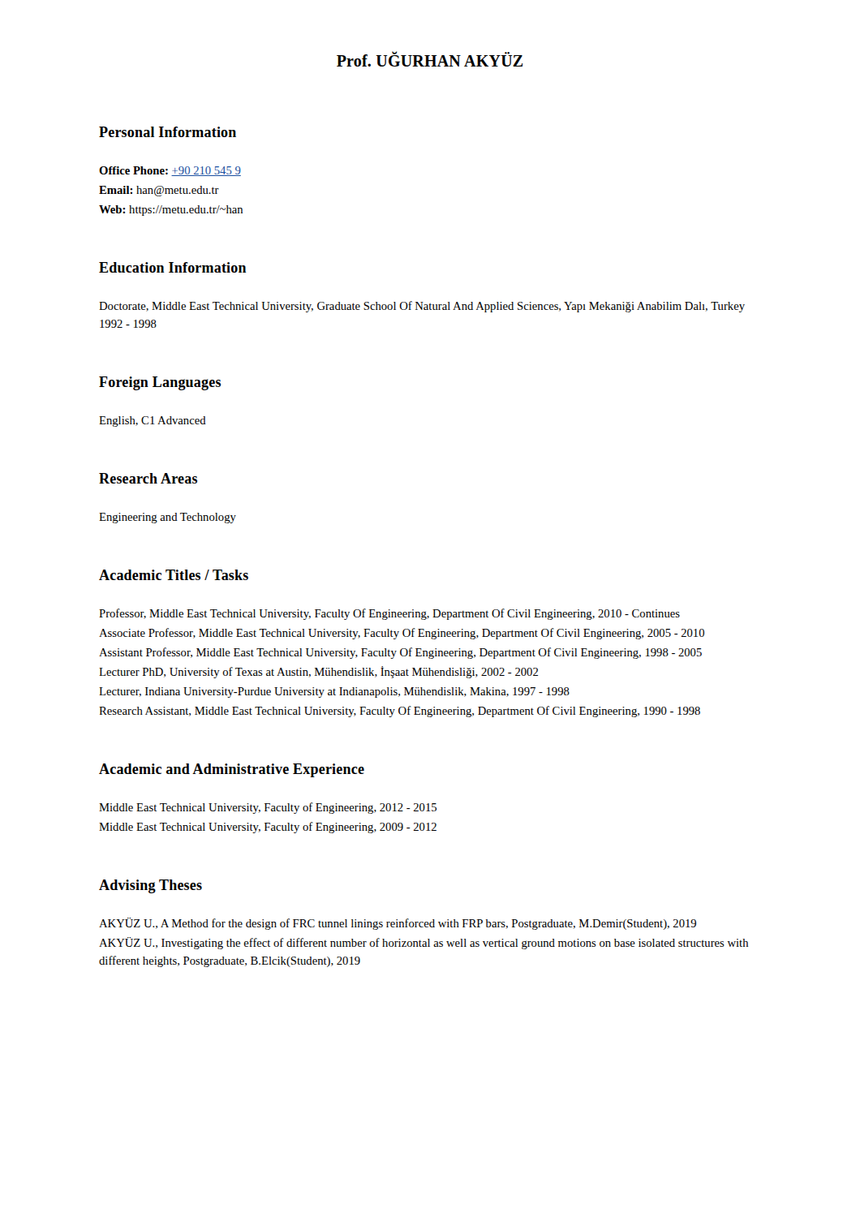Prof. UĞURHAN AKYÜZ
Personal Information
Office Phone: +90 210 545 9
Email: han@metu.edu.tr
Web: https://metu.edu.tr/~han
Education Information
Doctorate, Middle East Technical University, Graduate School Of Natural And Applied Sciences, Yapı Mekaniği Anabilim Dalı, Turkey 1992 - 1998
Foreign Languages
English, C1 Advanced
Research Areas
Engineering and Technology
Academic Titles / Tasks
Professor, Middle East Technical University, Faculty Of Engineering, Department Of Civil Engineering, 2010 - Continues
Associate Professor, Middle East Technical University, Faculty Of Engineering, Department Of Civil Engineering, 2005 - 2010
Assistant Professor, Middle East Technical University, Faculty Of Engineering, Department Of Civil Engineering, 1998 - 2005
Lecturer PhD, University of Texas at Austin, Mühendislik, İnşaat Mühendisliği, 2002 - 2002
Lecturer, Indiana University-Purdue University at Indianapolis, Mühendislik, Makina, 1997 - 1998
Research Assistant, Middle East Technical University, Faculty Of Engineering, Department Of Civil Engineering, 1990 - 1998
Academic and Administrative Experience
Middle East Technical University, Faculty of Engineering, 2012 - 2015
Middle East Technical University, Faculty of Engineering, 2009 - 2012
Advising Theses
AKYÜZ U., A Method for the design of FRC tunnel linings reinforced with FRP bars, Postgraduate, M.Demir(Student), 2019
AKYÜZ U., Investigating the effect of different number of horizontal as well as vertical ground motions on base isolated structures with different heights, Postgraduate, B.Elcik(Student), 2019